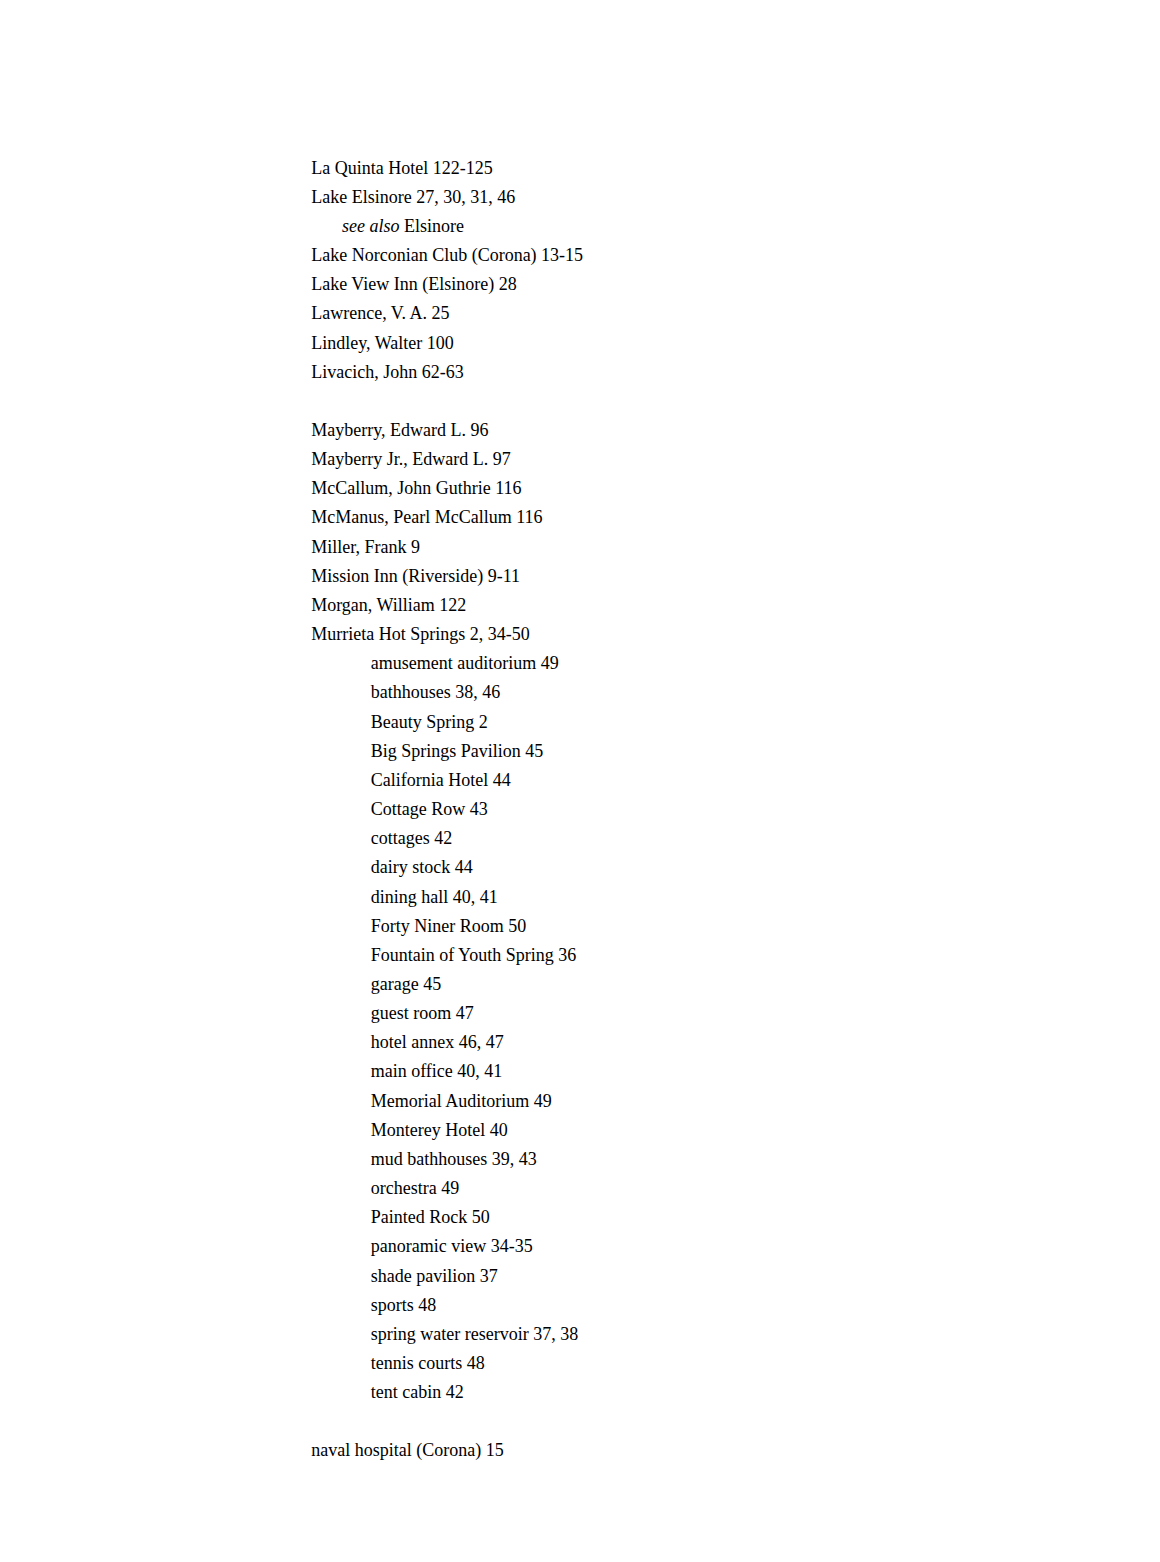La Quinta Hotel 122-125
Lake Elsinore 27, 30, 31, 46
see also Elsinore
Lake Norconian Club (Corona) 13-15
Lake View Inn (Elsinore) 28
Lawrence, V. A. 25
Lindley, Walter 100
Livacich, John 62-63
Mayberry, Edward L. 96
Mayberry Jr., Edward L. 97
McCallum, John Guthrie 116
McManus, Pearl McCallum 116
Miller, Frank 9
Mission Inn (Riverside) 9-11
Morgan, William 122
Murrieta Hot Springs 2, 34-50
amusement auditorium 49
bathhouses 38, 46
Beauty Spring 2
Big Springs Pavilion 45
California Hotel 44
Cottage Row 43
cottages 42
dairy stock 44
dining hall 40, 41
Forty Niner Room 50
Fountain of Youth Spring 36
garage 45
guest room 47
hotel annex 46, 47
main office 40, 41
Memorial Auditorium 49
Monterey Hotel 40
mud bathhouses 39, 43
orchestra 49
Painted Rock 50
panoramic view 34-35
shade pavilion 37
sports 48
spring water reservoir 37, 38
tennis courts 48
tent cabin 42
naval hospital (Corona) 15